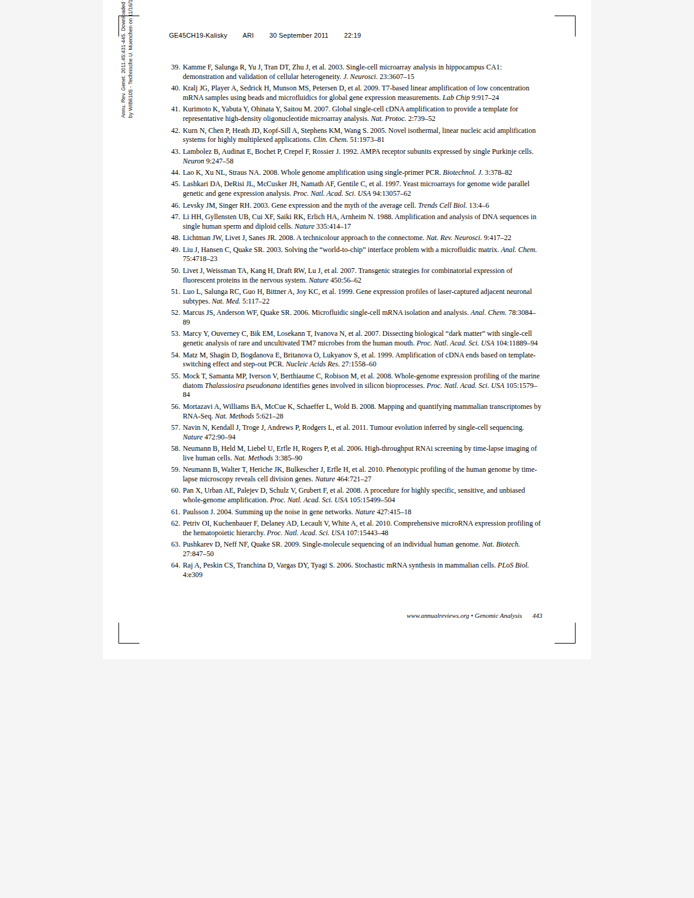GE45CH19-Kalisky ARI 30 September 2011 22:19
Annu. Rev. Genet. 2011.45:431-445. Downloaded from www.annualreviews.org
by WIB6105 - Technische U. Muenchen on 11/16/11. For personal use only.
39. Kamme F, Salunga R, Yu J, Tran DT, Zhu J, et al. 2003. Single-cell microarray analysis in hippocampus CA1: demonstration and validation of cellular heterogeneity. J. Neurosci. 23:3607–15
40. Kralj JG, Player A, Sedrick H, Munson MS, Petersen D, et al. 2009. T7-based linear amplification of low concentration mRNA samples using beads and microfluidics for global gene expression measurements. Lab Chip 9:917–24
41. Kurimoto K, Yabuta Y, Ohinata Y, Saitou M. 2007. Global single-cell cDNA amplification to provide a template for representative high-density oligonucleotide microarray analysis. Nat. Protoc. 2:739–52
42. Kurn N, Chen P, Heath JD, Kopf-Sill A, Stephens KM, Wang S. 2005. Novel isothermal, linear nucleic acid amplification systems for highly multiplexed applications. Clin. Chem. 51:1973–81
43. Lambolez B, Audinat E, Bochet P, Crepel F, Rossier J. 1992. AMPA receptor subunits expressed by single Purkinje cells. Neuron 9:247–58
44. Lao K, Xu NL, Straus NA. 2008. Whole genome amplification using single-primer PCR. Biotechnol. J. 3:378–82
45. Lashkari DA, DeRisi JL, McCusker JH, Namath AF, Gentile C, et al. 1997. Yeast microarrays for genome wide parallel genetic and gene expression analysis. Proc. Natl. Acad. Sci. USA 94:13057–62
46. Levsky JM, Singer RH. 2003. Gene expression and the myth of the average cell. Trends Cell Biol. 13:4–6
47. Li HH, Gyllensten UB, Cui XF, Saiki RK, Erlich HA, Arnheim N. 1988. Amplification and analysis of DNA sequences in single human sperm and diploid cells. Nature 335:414–17
48. Lichtman JW, Livet J, Sanes JR. 2008. A technicolour approach to the connectome. Nat. Rev. Neurosci. 9:417–22
49. Liu J, Hansen C, Quake SR. 2003. Solving the “world-to-chip” interface problem with a microfluidic matrix. Anal. Chem. 75:4718–23
50. Livet J, Weissman TA, Kang H, Draft RW, Lu J, et al. 2007. Transgenic strategies for combinatorial expression of fluorescent proteins in the nervous system. Nature 450:56–62
51. Luo L, Salunga RC, Guo H, Bittner A, Joy KC, et al. 1999. Gene expression profiles of laser-captured adjacent neuronal subtypes. Nat. Med. 5:117–22
52. Marcus JS, Anderson WF, Quake SR. 2006. Microfluidic single-cell mRNA isolation and analysis. Anal. Chem. 78:3084–89
53. Marcy Y, Ouverney C, Bik EM, Losekann T, Ivanova N, et al. 2007. Dissecting biological “dark matter” with single-cell genetic analysis of rare and uncultivated TM7 microbes from the human mouth. Proc. Natl. Acad. Sci. USA 104:11889–94
54. Matz M, Shagin D, Bogdanova E, Britanova O, Lukyanov S, et al. 1999. Amplification of cDNA ends based on template-switching effect and step-out PCR. Nucleic Acids Res. 27:1558–60
55. Mock T, Samanta MP, Iverson V, Berthiaume C, Robison M, et al. 2008. Whole-genome expression profiling of the marine diatom Thalassiosira pseudonana identifies genes involved in silicon bioprocesses. Proc. Natl. Acad. Sci. USA 105:1579–84
56. Mortazavi A, Williams BA, McCue K, Schaeffer L, Wold B. 2008. Mapping and quantifying mammalian transcriptomes by RNA-Seq. Nat. Methods 5:621–28
57. Navin N, Kendall J, Troge J, Andrews P, Rodgers L, et al. 2011. Tumour evolution inferred by single-cell sequencing. Nature 472:90–94
58. Neumann B, Held M, Liebel U, Erfle H, Rogers P, et al. 2006. High-throughput RNAi screening by time-lapse imaging of live human cells. Nat. Methods 3:385–90
59. Neumann B, Walter T, Heriche JK, Bulkescher J, Erfle H, et al. 2010. Phenotypic profiling of the human genome by time-lapse microscopy reveals cell division genes. Nature 464:721–27
60. Pan X, Urban AE, Palejev D, Schulz V, Grubert F, et al. 2008. A procedure for highly specific, sensitive, and unbiased whole-genome amplification. Proc. Natl. Acad. Sci. USA 105:15499–504
61. Paulsson J. 2004. Summing up the noise in gene networks. Nature 427:415–18
62. Petriv OI, Kuchenbauer F, Delaney AD, Lecault V, White A, et al. 2010. Comprehensive microRNA expression profiling of the hematopoietic hierarchy. Proc. Natl. Acad. Sci. USA 107:15443–48
63. Pushkarev D, Neff NF, Quake SR. 2009. Single-molecule sequencing of an individual human genome. Nat. Biotech. 27:847–50
64. Raj A, Peskin CS, Tranchina D, Vargas DY, Tyagi S. 2006. Stochastic mRNA synthesis in mammalian cells. PLoS Biol. 4:e309
www.annualreviews.org • Genomic Analysis 443